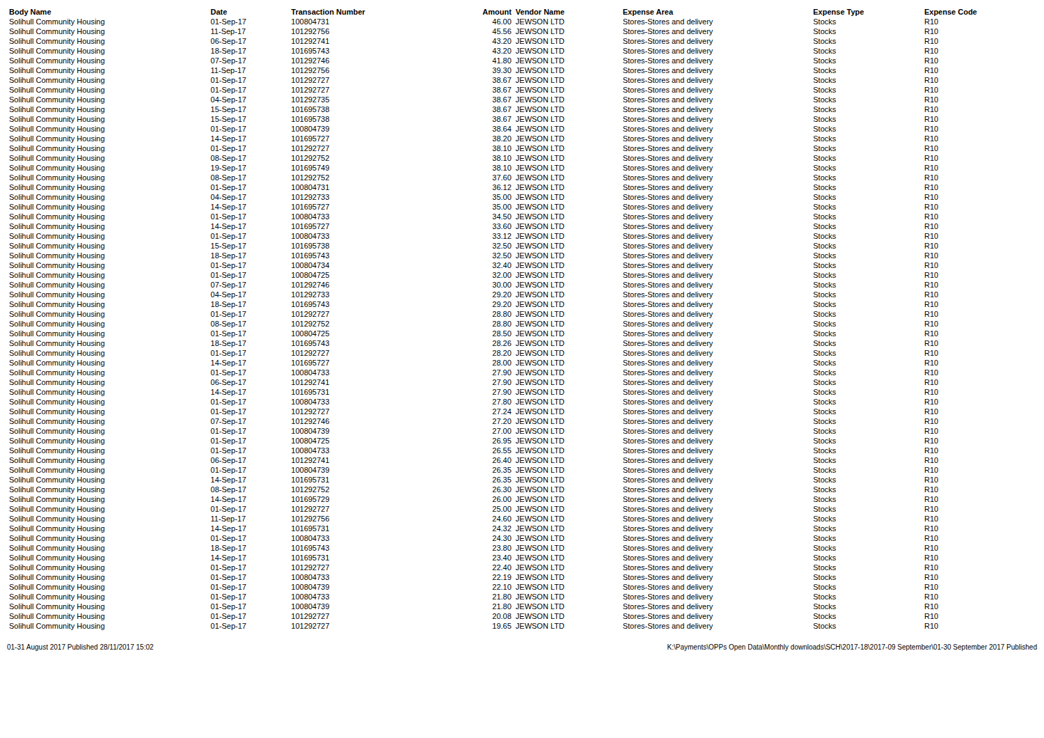| Body Name | Date | Transaction Number | Amount | Vendor Name | Expense Area | Expense Type | Expense Code |
| --- | --- | --- | --- | --- | --- | --- | --- |
| Solihull Community Housing | 01-Sep-17 | 100804731 | 46.00 | JEWSON LTD | Stores-Stores and delivery | Stocks | R10 |
| Solihull Community Housing | 11-Sep-17 | 101292756 | 45.56 | JEWSON LTD | Stores-Stores and delivery | Stocks | R10 |
| Solihull Community Housing | 06-Sep-17 | 101292741 | 43.20 | JEWSON LTD | Stores-Stores and delivery | Stocks | R10 |
| Solihull Community Housing | 18-Sep-17 | 101695743 | 43.20 | JEWSON LTD | Stores-Stores and delivery | Stocks | R10 |
| Solihull Community Housing | 07-Sep-17 | 101292746 | 41.80 | JEWSON LTD | Stores-Stores and delivery | Stocks | R10 |
| Solihull Community Housing | 11-Sep-17 | 101292756 | 39.30 | JEWSON LTD | Stores-Stores and delivery | Stocks | R10 |
| Solihull Community Housing | 01-Sep-17 | 101292727 | 38.67 | JEWSON LTD | Stores-Stores and delivery | Stocks | R10 |
| Solihull Community Housing | 01-Sep-17 | 101292727 | 38.67 | JEWSON LTD | Stores-Stores and delivery | Stocks | R10 |
| Solihull Community Housing | 04-Sep-17 | 101292735 | 38.67 | JEWSON LTD | Stores-Stores and delivery | Stocks | R10 |
| Solihull Community Housing | 15-Sep-17 | 101695738 | 38.67 | JEWSON LTD | Stores-Stores and delivery | Stocks | R10 |
| Solihull Community Housing | 15-Sep-17 | 101695738 | 38.67 | JEWSON LTD | Stores-Stores and delivery | Stocks | R10 |
| Solihull Community Housing | 01-Sep-17 | 100804739 | 38.64 | JEWSON LTD | Stores-Stores and delivery | Stocks | R10 |
| Solihull Community Housing | 14-Sep-17 | 101695727 | 38.20 | JEWSON LTD | Stores-Stores and delivery | Stocks | R10 |
| Solihull Community Housing | 01-Sep-17 | 101292727 | 38.10 | JEWSON LTD | Stores-Stores and delivery | Stocks | R10 |
| Solihull Community Housing | 08-Sep-17 | 101292752 | 38.10 | JEWSON LTD | Stores-Stores and delivery | Stocks | R10 |
| Solihull Community Housing | 19-Sep-17 | 101695749 | 38.10 | JEWSON LTD | Stores-Stores and delivery | Stocks | R10 |
| Solihull Community Housing | 08-Sep-17 | 101292752 | 37.60 | JEWSON LTD | Stores-Stores and delivery | Stocks | R10 |
| Solihull Community Housing | 01-Sep-17 | 100804731 | 36.12 | JEWSON LTD | Stores-Stores and delivery | Stocks | R10 |
| Solihull Community Housing | 04-Sep-17 | 101292733 | 35.00 | JEWSON LTD | Stores-Stores and delivery | Stocks | R10 |
| Solihull Community Housing | 14-Sep-17 | 101695727 | 35.00 | JEWSON LTD | Stores-Stores and delivery | Stocks | R10 |
| Solihull Community Housing | 01-Sep-17 | 100804733 | 34.50 | JEWSON LTD | Stores-Stores and delivery | Stocks | R10 |
| Solihull Community Housing | 14-Sep-17 | 101695727 | 33.60 | JEWSON LTD | Stores-Stores and delivery | Stocks | R10 |
| Solihull Community Housing | 01-Sep-17 | 100804733 | 33.12 | JEWSON LTD | Stores-Stores and delivery | Stocks | R10 |
| Solihull Community Housing | 15-Sep-17 | 101695738 | 32.50 | JEWSON LTD | Stores-Stores and delivery | Stocks | R10 |
| Solihull Community Housing | 18-Sep-17 | 101695743 | 32.50 | JEWSON LTD | Stores-Stores and delivery | Stocks | R10 |
| Solihull Community Housing | 01-Sep-17 | 100804734 | 32.40 | JEWSON LTD | Stores-Stores and delivery | Stocks | R10 |
| Solihull Community Housing | 01-Sep-17 | 100804725 | 32.00 | JEWSON LTD | Stores-Stores and delivery | Stocks | R10 |
| Solihull Community Housing | 07-Sep-17 | 101292746 | 30.00 | JEWSON LTD | Stores-Stores and delivery | Stocks | R10 |
| Solihull Community Housing | 04-Sep-17 | 101292733 | 29.20 | JEWSON LTD | Stores-Stores and delivery | Stocks | R10 |
| Solihull Community Housing | 18-Sep-17 | 101695743 | 29.20 | JEWSON LTD | Stores-Stores and delivery | Stocks | R10 |
| Solihull Community Housing | 01-Sep-17 | 101292727 | 28.80 | JEWSON LTD | Stores-Stores and delivery | Stocks | R10 |
| Solihull Community Housing | 08-Sep-17 | 101292752 | 28.80 | JEWSON LTD | Stores-Stores and delivery | Stocks | R10 |
| Solihull Community Housing | 01-Sep-17 | 100804725 | 28.50 | JEWSON LTD | Stores-Stores and delivery | Stocks | R10 |
| Solihull Community Housing | 18-Sep-17 | 101695743 | 28.26 | JEWSON LTD | Stores-Stores and delivery | Stocks | R10 |
| Solihull Community Housing | 01-Sep-17 | 101292727 | 28.20 | JEWSON LTD | Stores-Stores and delivery | Stocks | R10 |
| Solihull Community Housing | 14-Sep-17 | 101695727 | 28.00 | JEWSON LTD | Stores-Stores and delivery | Stocks | R10 |
| Solihull Community Housing | 01-Sep-17 | 100804733 | 27.90 | JEWSON LTD | Stores-Stores and delivery | Stocks | R10 |
| Solihull Community Housing | 06-Sep-17 | 101292741 | 27.90 | JEWSON LTD | Stores-Stores and delivery | Stocks | R10 |
| Solihull Community Housing | 14-Sep-17 | 101695731 | 27.90 | JEWSON LTD | Stores-Stores and delivery | Stocks | R10 |
| Solihull Community Housing | 01-Sep-17 | 100804733 | 27.80 | JEWSON LTD | Stores-Stores and delivery | Stocks | R10 |
| Solihull Community Housing | 01-Sep-17 | 101292727 | 27.24 | JEWSON LTD | Stores-Stores and delivery | Stocks | R10 |
| Solihull Community Housing | 07-Sep-17 | 101292746 | 27.20 | JEWSON LTD | Stores-Stores and delivery | Stocks | R10 |
| Solihull Community Housing | 01-Sep-17 | 100804739 | 27.00 | JEWSON LTD | Stores-Stores and delivery | Stocks | R10 |
| Solihull Community Housing | 01-Sep-17 | 100804725 | 26.95 | JEWSON LTD | Stores-Stores and delivery | Stocks | R10 |
| Solihull Community Housing | 01-Sep-17 | 100804733 | 26.55 | JEWSON LTD | Stores-Stores and delivery | Stocks | R10 |
| Solihull Community Housing | 06-Sep-17 | 101292741 | 26.40 | JEWSON LTD | Stores-Stores and delivery | Stocks | R10 |
| Solihull Community Housing | 01-Sep-17 | 100804739 | 26.35 | JEWSON LTD | Stores-Stores and delivery | Stocks | R10 |
| Solihull Community Housing | 14-Sep-17 | 101695731 | 26.35 | JEWSON LTD | Stores-Stores and delivery | Stocks | R10 |
| Solihull Community Housing | 08-Sep-17 | 101292752 | 26.30 | JEWSON LTD | Stores-Stores and delivery | Stocks | R10 |
| Solihull Community Housing | 14-Sep-17 | 101695729 | 26.00 | JEWSON LTD | Stores-Stores and delivery | Stocks | R10 |
| Solihull Community Housing | 01-Sep-17 | 101292727 | 25.00 | JEWSON LTD | Stores-Stores and delivery | Stocks | R10 |
| Solihull Community Housing | 11-Sep-17 | 101292756 | 24.60 | JEWSON LTD | Stores-Stores and delivery | Stocks | R10 |
| Solihull Community Housing | 14-Sep-17 | 101695731 | 24.32 | JEWSON LTD | Stores-Stores and delivery | Stocks | R10 |
| Solihull Community Housing | 01-Sep-17 | 100804733 | 24.30 | JEWSON LTD | Stores-Stores and delivery | Stocks | R10 |
| Solihull Community Housing | 18-Sep-17 | 101695743 | 23.80 | JEWSON LTD | Stores-Stores and delivery | Stocks | R10 |
| Solihull Community Housing | 14-Sep-17 | 101695731 | 23.40 | JEWSON LTD | Stores-Stores and delivery | Stocks | R10 |
| Solihull Community Housing | 01-Sep-17 | 101292727 | 22.40 | JEWSON LTD | Stores-Stores and delivery | Stocks | R10 |
| Solihull Community Housing | 01-Sep-17 | 100804733 | 22.19 | JEWSON LTD | Stores-Stores and delivery | Stocks | R10 |
| Solihull Community Housing | 01-Sep-17 | 100804739 | 22.10 | JEWSON LTD | Stores-Stores and delivery | Stocks | R10 |
| Solihull Community Housing | 01-Sep-17 | 100804733 | 21.80 | JEWSON LTD | Stores-Stores and delivery | Stocks | R10 |
| Solihull Community Housing | 01-Sep-17 | 100804739 | 21.80 | JEWSON LTD | Stores-Stores and delivery | Stocks | R10 |
| Solihull Community Housing | 01-Sep-17 | 101292727 | 20.08 | JEWSON LTD | Stores-Stores and delivery | Stocks | R10 |
| Solihull Community Housing | 01-Sep-17 | 101292727 | 19.65 | JEWSON LTD | Stores-Stores and delivery | Stocks | R10 |
01-31 August 2017 Published 28/11/2017 15:02 K:\Payments\OPPs Open Data\Monthly downloads\SCH\2017-18\2017-09 September\01-30 September 2017 Published